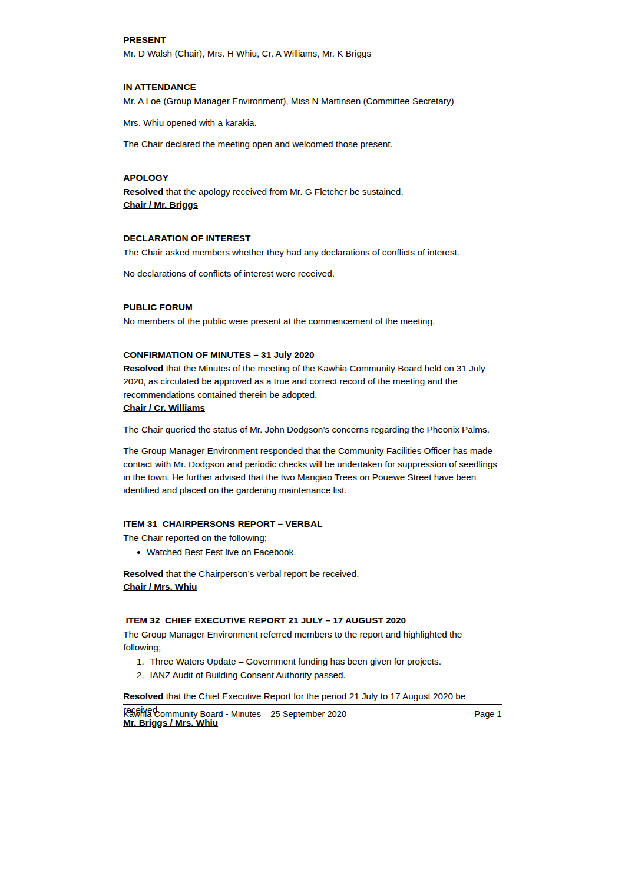PRESENT
Mr. D Walsh (Chair), Mrs. H Whiu, Cr. A Williams, Mr. K Briggs
IN ATTENDANCE
Mr. A Loe (Group Manager Environment), Miss N Martinsen (Committee Secretary)
Mrs. Whiu opened with a karakia.
The Chair declared the meeting open and welcomed those present.
APOLOGY
Resolved that the apology received from Mr. G Fletcher be sustained.
Chair / Mr. Briggs
DECLARATION OF INTEREST
The Chair asked members whether they had any declarations of conflicts of interest.
No declarations of conflicts of interest were received.
PUBLIC FORUM
No members of the public were present at the commencement of the meeting.
CONFIRMATION OF MINUTES – 31 July 2020
Resolved that the Minutes of the meeting of the Kāwhia Community Board held on 31 July 2020, as circulated be approved as a true and correct record of the meeting and the recommendations contained therein be adopted.
Chair / Cr. Williams
The Chair queried the status of Mr. John Dodgson’s concerns regarding the Pheonix Palms.
The Group Manager Environment responded that the Community Facilities Officer has made contact with Mr. Dodgson and periodic checks will be undertaken for suppression of seedlings in the town. He further advised that the two Mangiao Trees on Pouewe Street have been identified and placed on the gardening maintenance list.
ITEM 31 CHAIRPERSONS REPORT – VERBAL
The Chair reported on the following;
Watched Best Fest live on Facebook.
Resolved that the Chairperson’s verbal report be received.
Chair / Mrs. Whiu
ITEM 32 CHIEF EXECUTIVE REPORT 21 JULY – 17 AUGUST 2020
The Group Manager Environment referred members to the report and highlighted the following;
Three Waters Update – Government funding has been given for projects.
IANZ Audit of Building Consent Authority passed.
Resolved that the Chief Executive Report for the period 21 July to 17 August 2020 be received.
Mr. Briggs / Mrs. Whiu
Kāwhia Community Board - Minutes – 25 September 2020 Page 1